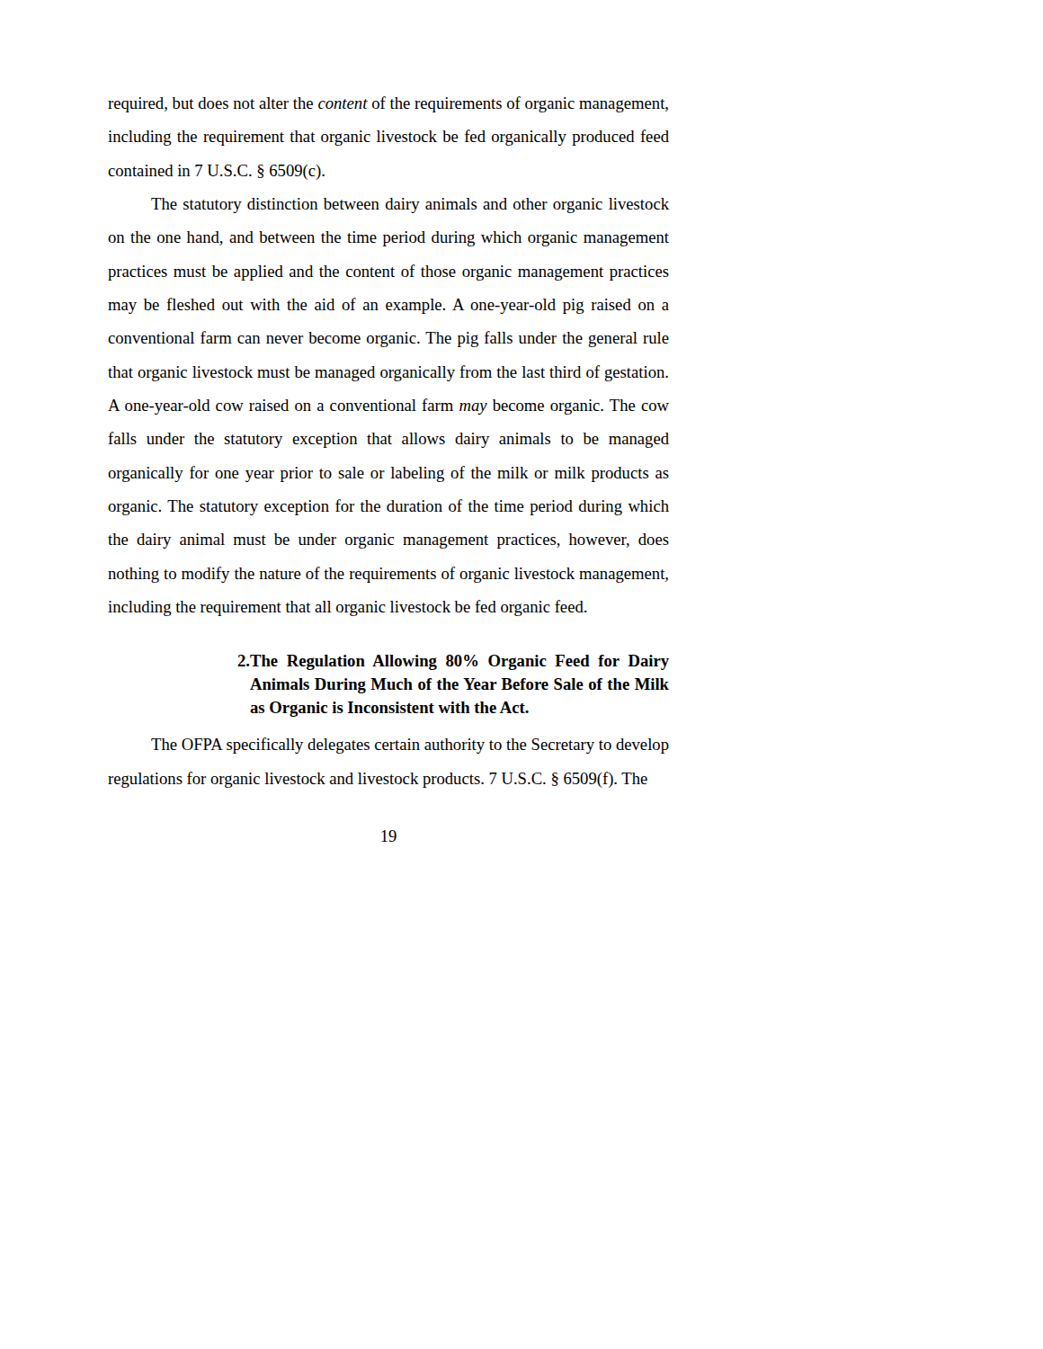required, but does not alter the content of the requirements of organic management, including the requirement that organic livestock be fed organically produced feed contained in 7 U.S.C. § 6509(c).
The statutory distinction between dairy animals and other organic livestock on the one hand, and between the time period during which organic management practices must be applied and the content of those organic management practices may be fleshed out with the aid of an example. A one-year-old pig raised on a conventional farm can never become organic. The pig falls under the general rule that organic livestock must be managed organically from the last third of gestation. A one-year-old cow raised on a conventional farm may become organic. The cow falls under the statutory exception that allows dairy animals to be managed organically for one year prior to sale or labeling of the milk or milk products as organic. The statutory exception for the duration of the time period during which the dairy animal must be under organic management practices, however, does nothing to modify the nature of the requirements of organic livestock management, including the requirement that all organic livestock be fed organic feed.
| 2. | The Regulation Allowing 80% Organic Feed for Dairy Animals During Much of the Year Before Sale of the Milk as Organic is Inconsistent with the Act. |
The OFPA specifically delegates certain authority to the Secretary to develop regulations for organic livestock and livestock products. 7 U.S.C. § 6509(f). The
19